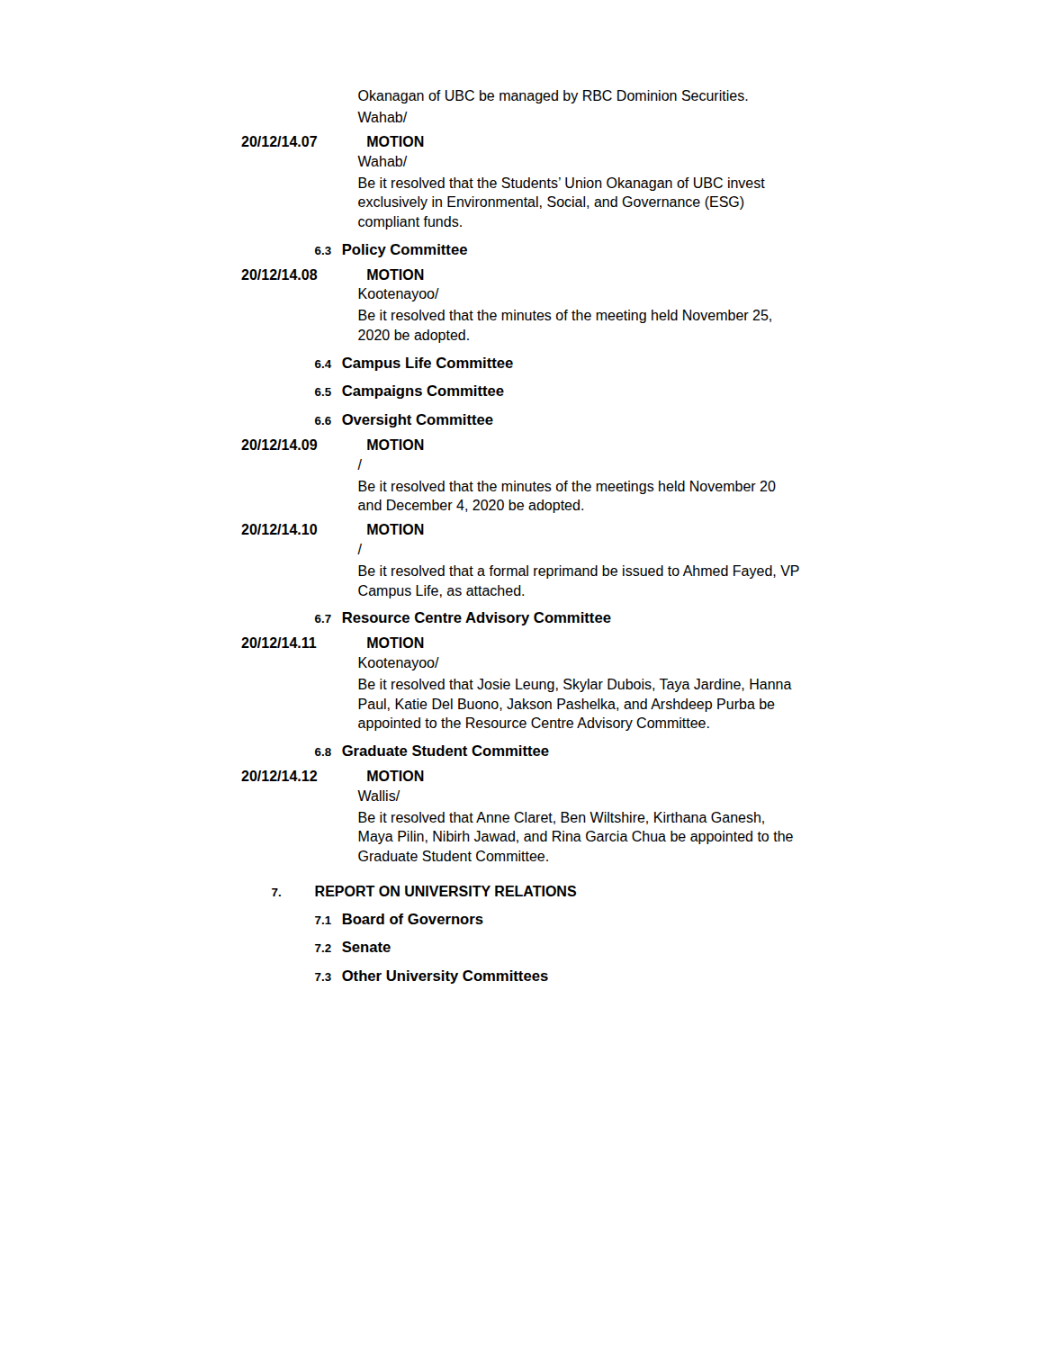Okanagan of UBC be managed by RBC Dominion Securities.
Wahab/
20/12/14.07
MOTION
Wahab/
Be it resolved that the Students’ Union Okanagan of UBC invest exclusively in Environmental, Social, and Governance (ESG) compliant funds.
6.3 Policy Committee
20/12/14.08
MOTION
Kootenayoo/
Be it resolved that the minutes of the meeting held November 25, 2020 be adopted.
6.4 Campus Life Committee
6.5 Campaigns Committee
6.6 Oversight Committee
20/12/14.09
MOTION
/
Be it resolved that the minutes of the meetings held November 20 and December 4, 2020 be adopted.
20/12/14.10
MOTION
/
Be it resolved that a formal reprimand be issued to Ahmed Fayed, VP Campus Life, as attached.
6.7 Resource Centre Advisory Committee
20/12/14.11
MOTION
Kootenayoo/
Be it resolved that Josie Leung, Skylar Dubois, Taya Jardine, Hanna Paul, Katie Del Buono, Jakson Pashelka, and Arshdeep Purba be appointed to the Resource Centre Advisory Committee.
6.8 Graduate Student Committee
20/12/14.12
MOTION
Wallis/
Be it resolved that Anne Claret, Ben Wiltshire, Kirthana Ganesh, Maya Pilin, Nibirh Jawad, and Rina Garcia Chua be appointed to the Graduate Student Committee.
7. REPORT ON UNIVERSITY RELATIONS
7.1 Board of Governors
7.2 Senate
7.3 Other University Committees